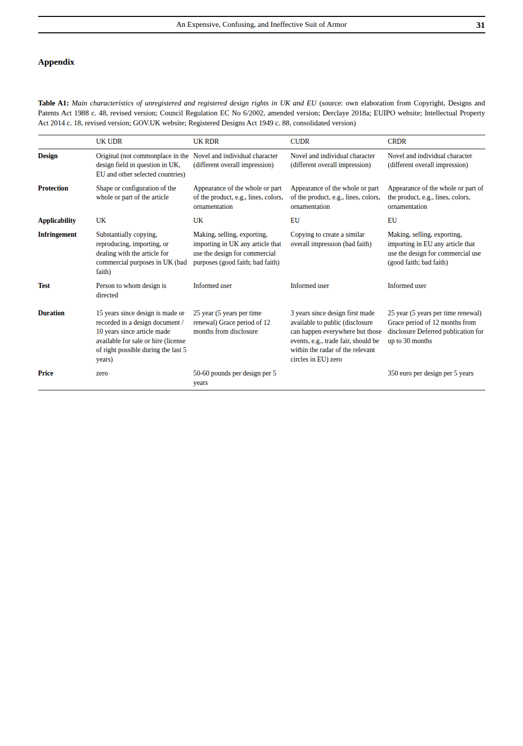An Expensive, Confusing, and Ineffective Suit of Armor 31
Appendix
Table A1: Main characteristics of unregistered and registered design rights in UK and EU (source: own elaboration from Copyright, Designs and Patents Act 1988 c. 48, revised version; Council Regulation EC No 6/2002, amended version; Derclaye 2018a; EUIPO website; Intellectual Property Act 2014 c. 18, revised version; GOV.UK website; Registered Designs Act 1949 c. 88, consolidated version)
| | UK UDR | UK RDR | CUDR | CRDR |
| --- | --- | --- | --- | --- |
| Design | Original (not commonplace in the design field in question in UK, EU and other selected countries) | Novel and individual character (different overall impression) | Novel and individual character (different overall impression) | Novel and individual character (different overall impression) |
| Protection | Shape or configuration of the whole or part of the article | Appearance of the whole or part of the product, e.g., lines, colors, ornamentation | Appearance of the whole or part of the product, e.g., lines, colors, ornamentation | Appearance of the whole or part of the product, e.g., lines, colors, ornamentation |
| Applicability | UK | UK | EU | EU |
| Infringement | Substantially copying, reproducing, importing, or dealing with the article for commercial purposes in UK (bad faith) | Making, selling, exporting, importing in UK any article that use the design for commercial purposes (good faith; bad faith) | Copying to create a similar overall impression (bad faith) | Making, selling, exporting, importing in EU any article that use the design for commercial use (good faith; bad faith) |
| Test | Person to whom design is directed | Informed user | Informed user | Informed user |
| Duration | 15 years since design is made or recorded in a design document / 10 years since article made available for sale or hire (license of right possible during the last 5 years) | 25 year (5 years per time renewal) Grace period of 12 months from disclosure | 3 years since design first made available to public (disclosure can happen everywhere but those events, e.g., trade fair, should be within the radar of the relevant circles in EU) zero | 25 year (5 years per time renewal) Grace period of 12 months from disclosure Deferred publication for up to 30 months |
| Price | zero | 50-60 pounds per design per 5 years | | 350 euro per design per 5 years |